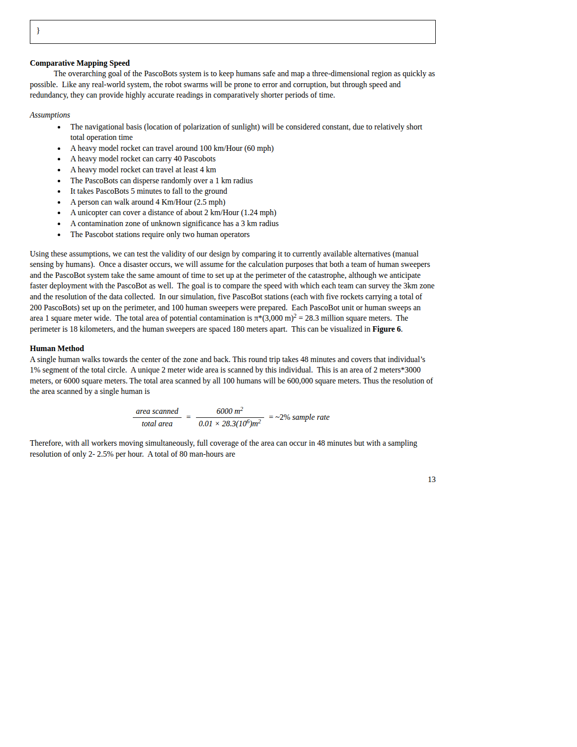}
Comparative Mapping Speed
The overarching goal of the PascoBots system is to keep humans safe and map a three-dimensional region as quickly as possible. Like any real-world system, the robot swarms will be prone to error and corruption, but through speed and redundancy, they can provide highly accurate readings in comparatively shorter periods of time.
Assumptions
The navigational basis (location of polarization of sunlight) will be considered constant, due to relatively short total operation time
A heavy model rocket can travel around 100 km/Hour (60 mph)
A heavy model rocket can carry 40 Pascobots
A heavy model rocket can travel at least 4 km
The PascoBots can disperse randomly over a 1 km radius
It takes PascoBots 5 minutes to fall to the ground
A person can walk around 4 Km/Hour (2.5 mph)
A unicopter can cover a distance of about 2 km/Hour (1.24 mph)
A contamination zone of unknown significance has a 3 km radius
The Pascobot stations require only two human operators
Using these assumptions, we can test the validity of our design by comparing it to currently available alternatives (manual sensing by humans). Once a disaster occurs, we will assume for the calculation purposes that both a team of human sweepers and the PascoBot system take the same amount of time to set up at the perimeter of the catastrophe, although we anticipate faster deployment with the PascoBot as well. The goal is to compare the speed with which each team can survey the 3km zone and the resolution of the data collected. In our simulation, five PascoBot stations (each with five rockets carrying a total of 200 PascoBots) set up on the perimeter, and 100 human sweepers were prepared. Each PascoBot unit or human sweeps an area 1 square meter wide. The total area of potential contamination is π*(3,000 m)2 = 28.3 million square meters. The perimeter is 18 kilometers, and the human sweepers are spaced 180 meters apart. This can be visualized in Figure 6.
Human Method
A single human walks towards the center of the zone and back. This round trip takes 48 minutes and covers that individual’s 1% segment of the total circle. A unique 2 meter wide area is scanned by this individual. This is an area of 2 meters*3000 meters, or 6000 square meters. The total area scanned by all 100 humans will be 600,000 square meters. Thus the resolution of the area scanned by a single human is
area scanned total area = 6000 m2 0.01 × 28.3(106)m2 = ~2% sample rate
Therefore, with all workers moving simultaneously, full coverage of the area can occur in 48 minutes but with a sampling resolution of only 2- 2.5% per hour. A total of 80 man-hours are
13